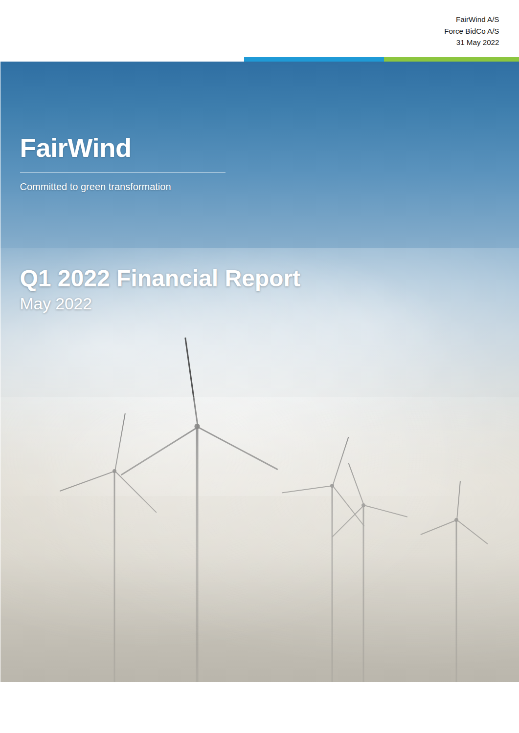FairWind A/S
Force BidCo A/S
31 May 2022
FairWind
Committed to green transformation
Q1 2022 Financial Report
May 2022